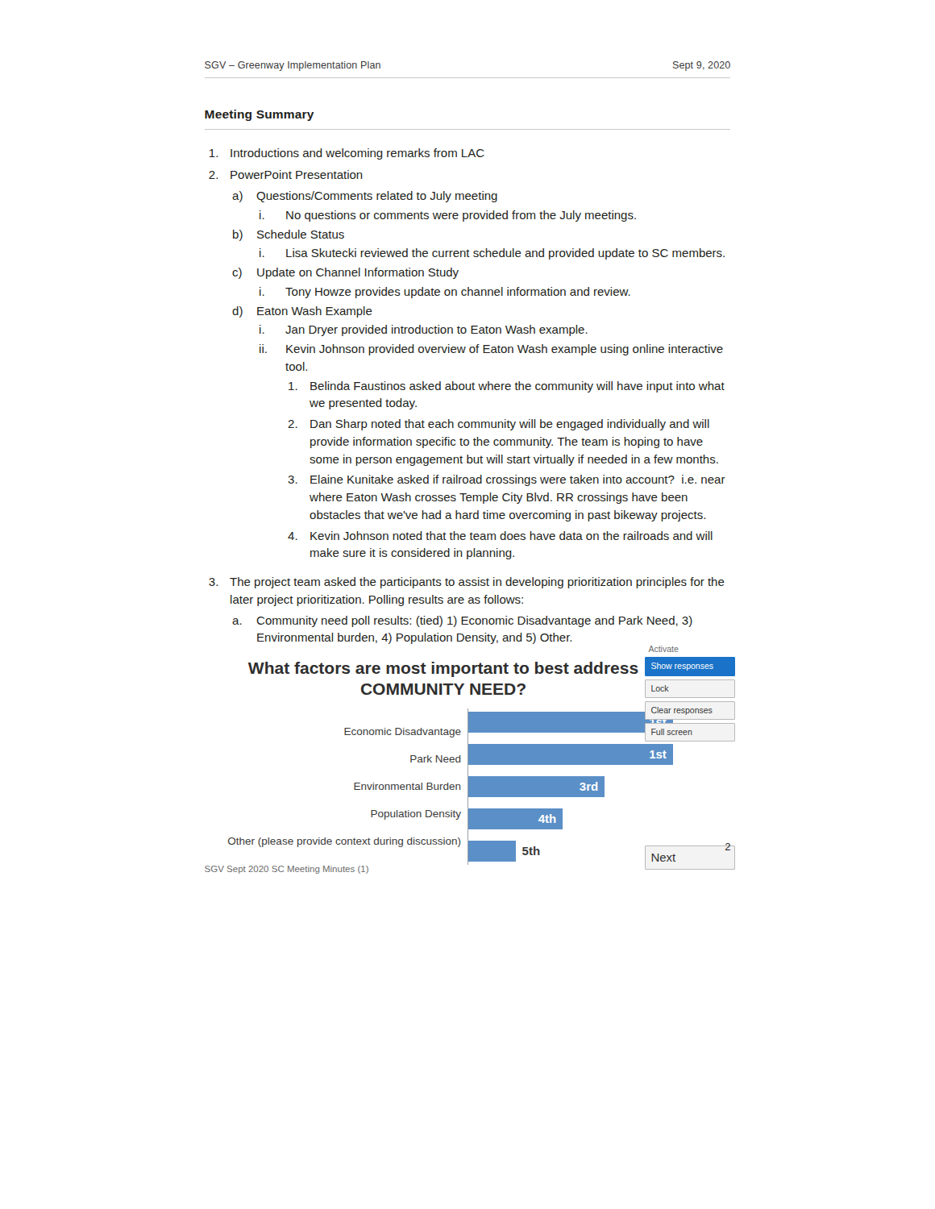SGV – Greenway Implementation Plan
Sept 9, 2020
Meeting Summary
Introductions and welcoming remarks from LAC
PowerPoint Presentation
Questions/Comments related to July meeting
No questions or comments were provided from the July meetings.
Schedule Status
Lisa Skutecki reviewed the current schedule and provided update to SC members.
Update on Channel Information Study
Tony Howze provides update on channel information and review.
Eaton Wash Example
Jan Dryer provided introduction to Eaton Wash example.
Kevin Johnson provided overview of Eaton Wash example using online interactive tool.
Belinda Faustinos asked about where the community will have input into what we presented today.
Dan Sharp noted that each community will be engaged individually and will provide information specific to the community. The team is hoping to have some in person engagement but will start virtually if needed in a few months.
Elaine Kunitake asked if railroad crossings were taken into account? i.e. near where Eaton Wash crosses Temple City Blvd. RR crossings have been obstacles that we've had a hard time overcoming in past bikeway projects.
Kevin Johnson noted that the team does have data on the railroads and will make sure it is considered in planning.
The project team asked the participants to assist in developing prioritization principles for the later project prioritization. Polling results are as follows:
Community need poll results: (tied) 1) Economic Disadvantage and Park Need, 3) Environmental burden, 4) Population Density, and 5) Other.
Activate
Show responses
Lock
Clear responses
Full screen
What factors are most important to best address COMMUNITY NEED?
Economic Disadvantage
Park Need
Environmental Burden
Population Density
Other (please provide context during discussion)
1st
1st
3rd
4th
5th
Next
2
SGV Sept 2020 SC Meeting Minutes (1)